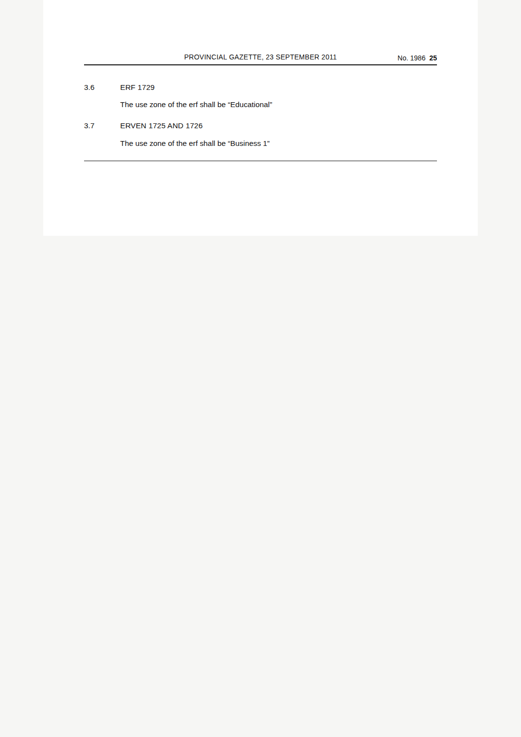Provincial Gazette, 23 September 2011
No. 1986 25
3.6
Erf 1729
The use zone of the erf shall be “Educational”
3.7
Erven 1725 and 1726
The use zone of the erf shall be “Business 1”